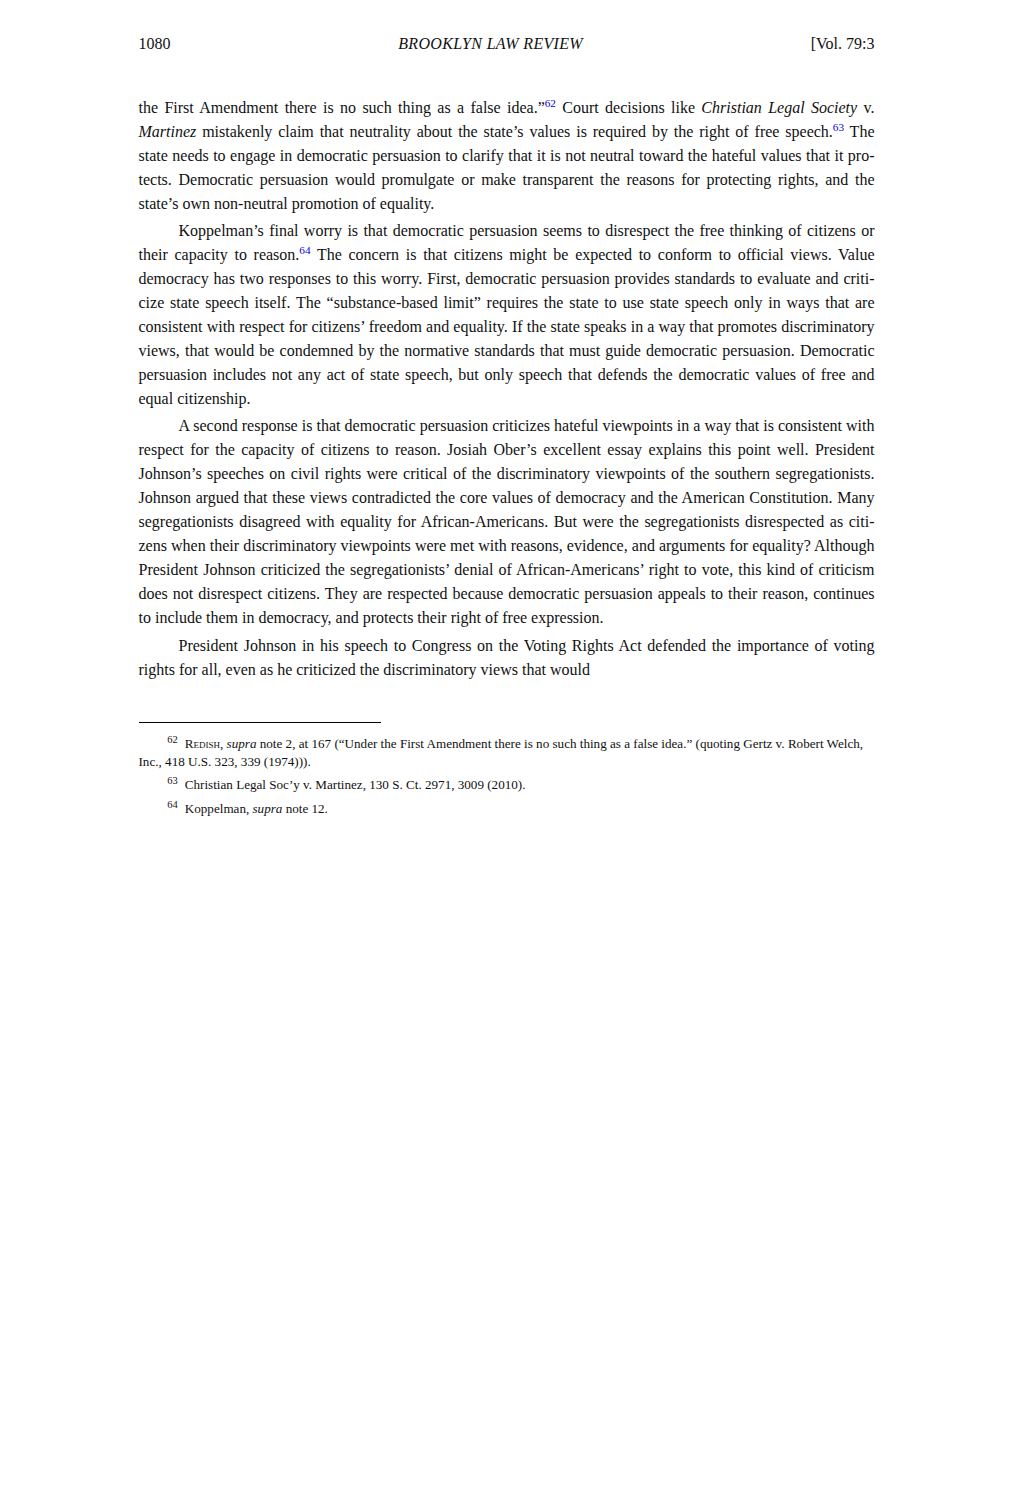1080 BROOKLYN LAW REVIEW [Vol. 79:3
the First Amendment there is no such thing as a false idea.”62 Court decisions like Christian Legal Society v. Martinez mistakenly claim that neutrality about the state’s values is required by the right of free speech.63 The state needs to engage in democratic persuasion to clarify that it is not neutral toward the hateful values that it protects. Democratic persuasion would promulgate or make transparent the reasons for protecting rights, and the state’s own non-neutral promotion of equality.
Koppelman’s final worry is that democratic persuasion seems to disrespect the free thinking of citizens or their capacity to reason.64 The concern is that citizens might be expected to conform to official views. Value democracy has two responses to this worry. First, democratic persuasion provides standards to evaluate and criticize state speech itself. The “substance-based limit” requires the state to use state speech only in ways that are consistent with respect for citizens’ freedom and equality. If the state speaks in a way that promotes discriminatory views, that would be condemned by the normative standards that must guide democratic persuasion. Democratic persuasion includes not any act of state speech, but only speech that defends the democratic values of free and equal citizenship.
A second response is that democratic persuasion criticizes hateful viewpoints in a way that is consistent with respect for the capacity of citizens to reason. Josiah Ober’s excellent essay explains this point well. President Johnson’s speeches on civil rights were critical of the discriminatory viewpoints of the southern segregationists. Johnson argued that these views contradicted the core values of democracy and the American Constitution. Many segregationists disagreed with equality for African-Americans. But were the segregationists disrespected as citizens when their discriminatory viewpoints were met with reasons, evidence, and arguments for equality? Although President Johnson criticized the segregationists’ denial of African-Americans’ right to vote, this kind of criticism does not disrespect citizens. They are respected because democratic persuasion appeals to their reason, continues to include them in democracy, and protects their right of free expression.
President Johnson in his speech to Congress on the Voting Rights Act defended the importance of voting rights for all, even as he criticized the discriminatory views that would
62 Redish, supra note 2, at 167 (“Under the First Amendment there is no such thing as a false idea.” (quoting Gertz v. Robert Welch, Inc., 418 U.S. 323, 339 (1974))).
63 Christian Legal Soc’y v. Martinez, 130 S. Ct. 2971, 3009 (2010).
64 Koppelman, supra note 12.